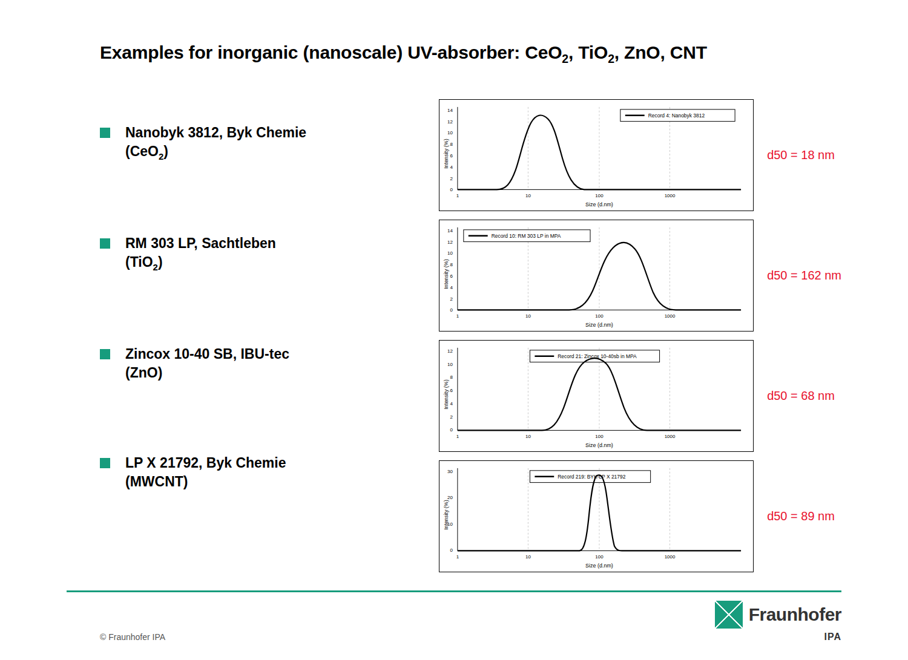Examples for inorganic (nanoscale) UV-absorber: CeO2, TiO2, ZnO, CNT
Nanobyk 3812, Byk Chemie
(CeO2)
RM 303 LP, Sachtleben
(TiO2)
Zincox 10-40 SB, IBU-tec
(ZnO)
LP X 21792, Byk Chemie
(MWCNT)
14 12 10 8 6 4 2 0 Intensity (%) 1 10 100 1000 Size (d.nm) Record 4: Nanobyk 3812
d50 = 18 nm
14 12 10 8 6 4 2 0 Intensity (%) 1 10 100 1000 Size (d.nm) Record 10: RM 303 LP in MPA
d50 = 162 nm
12 10 8 6 4 2 0 Intensity (%) 1 10 100 1000 Size (d.nm) Record 21: Zincox 10-40sb in MPA
d50 = 68 nm
30 20 10 0 Intensity (%) 1 10 100 1000 Size (d.nm) Record 219: BYK-LP X 21792
d50 = 89 nm
© Fraunhofer IPA
Fraunhofer
IPA